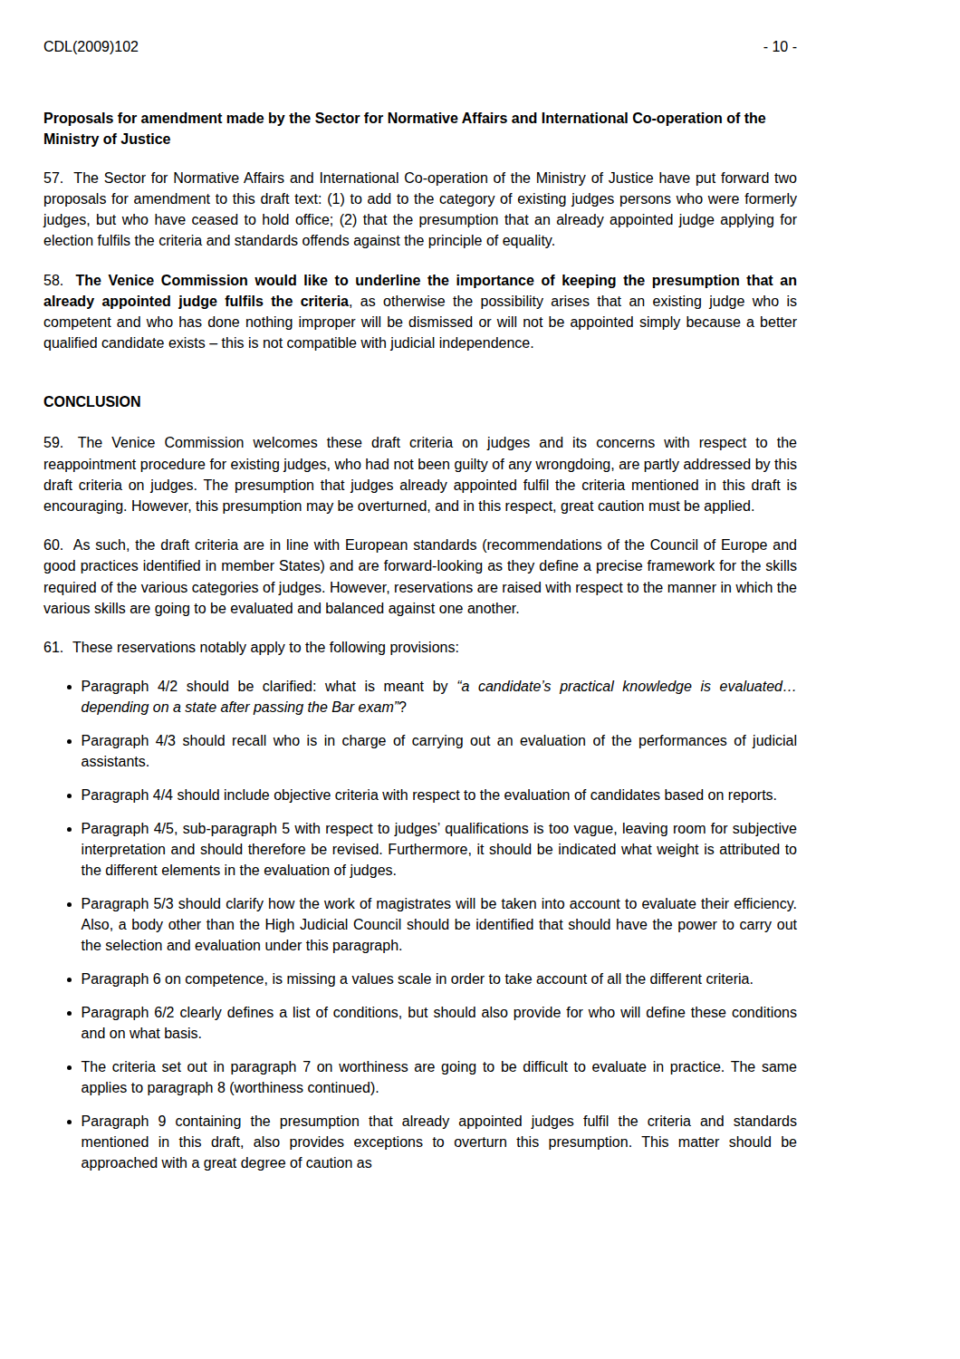CDL(2009)102
- 10 -
Proposals for amendment made by the Sector for Normative Affairs and International Co-operation of the Ministry of Justice
57. The Sector for Normative Affairs and International Co-operation of the Ministry of Justice have put forward two proposals for amendment to this draft text: (1) to add to the category of existing judges persons who were formerly judges, but who have ceased to hold office; (2) that the presumption that an already appointed judge applying for election fulfils the criteria and standards offends against the principle of equality.
58. The Venice Commission would like to underline the importance of keeping the presumption that an already appointed judge fulfils the criteria, as otherwise the possibility arises that an existing judge who is competent and who has done nothing improper will be dismissed or will not be appointed simply because a better qualified candidate exists – this is not compatible with judicial independence.
CONCLUSION
59. The Venice Commission welcomes these draft criteria on judges and its concerns with respect to the reappointment procedure for existing judges, who had not been guilty of any wrongdoing, are partly addressed by this draft criteria on judges. The presumption that judges already appointed fulfil the criteria mentioned in this draft is encouraging. However, this presumption may be overturned, and in this respect, great caution must be applied.
60. As such, the draft criteria are in line with European standards (recommendations of the Council of Europe and good practices identified in member States) and are forward-looking as they define a precise framework for the skills required of the various categories of judges. However, reservations are raised with respect to the manner in which the various skills are going to be evaluated and balanced against one another.
61. These reservations notably apply to the following provisions:
Paragraph 4/2 should be clarified: what is meant by “a candidate’s practical knowledge is evaluated…depending on a state after passing the Bar exam”?
Paragraph 4/3 should recall who is in charge of carrying out an evaluation of the performances of judicial assistants.
Paragraph 4/4 should include objective criteria with respect to the evaluation of candidates based on reports.
Paragraph 4/5, sub-paragraph 5 with respect to judges’ qualifications is too vague, leaving room for subjective interpretation and should therefore be revised. Furthermore, it should be indicated what weight is attributed to the different elements in the evaluation of judges.
Paragraph 5/3 should clarify how the work of magistrates will be taken into account to evaluate their efficiency. Also, a body other than the High Judicial Council should be identified that should have the power to carry out the selection and evaluation under this paragraph.
Paragraph 6 on competence, is missing a values scale in order to take account of all the different criteria.
Paragraph 6/2 clearly defines a list of conditions, but should also provide for who will define these conditions and on what basis.
The criteria set out in paragraph 7 on worthiness are going to be difficult to evaluate in practice. The same applies to paragraph 8 (worthiness continued).
Paragraph 9 containing the presumption that already appointed judges fulfil the criteria and standards mentioned in this draft, also provides exceptions to overturn this presumption. This matter should be approached with a great degree of caution as